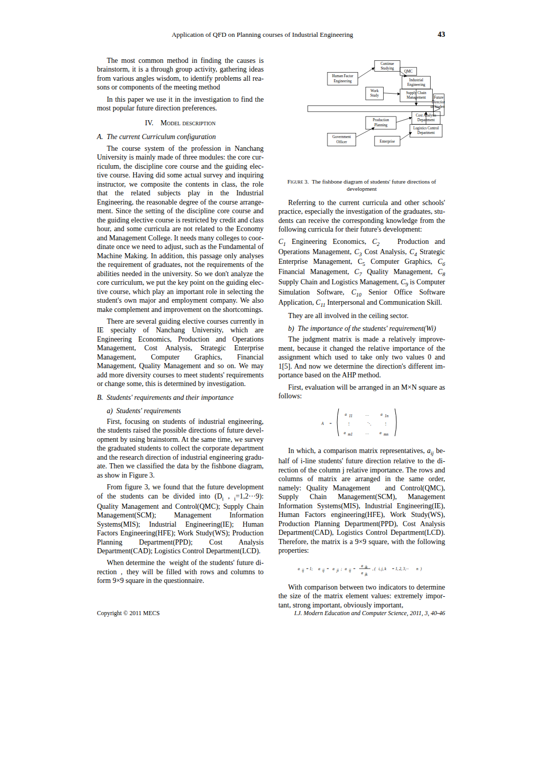Application of QFD on Planning courses of Industrial Engineering
43
The most common method in finding the causes is brainstorm, it is a through group activity, gathering ideas from various angles wisdom, to identify problems all reasons or components of the meeting method
In this paper we use it in the investigation to find the most popular future direction preferences.
IV. Model description
A. The current Curriculum configuration
The course system of the profession in Nanchang University is mainly made of three modules: the core curriculum, the discipline core course and the guiding elective course. Having did some actual survey and inquiring instructor, we composite the contents in class, the role that the related subjects play in the Industrial Engineering, the reasonable degree of the course arrangement. Since the setting of the discipline core course and the guiding elective course is restricted by credit and class hour, and some curricula are not related to the Economy and Management College. It needs many colleges to coordinate once we need to adjust, such as the Fundamental of Machine Making. In addition, this passage only analyses the requirement of graduates, not the requirements of the abilities needed in the university. So we don't analyze the core curriculum, we put the key point on the guiding elective course, which play an important role in selecting the student's own major and employment company. We also make complement and improvement on the shortcomings.
There are several guiding elective courses currently in IE specialty of Nanchang University, which are Engineering Economics, Production and Operations Management, Cost Analysis, Strategic Enterprise Management, Computer Graphics, Financial Management, Quality Management and so on. We may add more diversity courses to meet students' requirements or change some, this is determined by investigation.
B. Students' requirements and their importance
a) Students' requirements
First, focusing on students of industrial engineering, the students raised the possible directions of future development by using brainstorm. At the same time, we survey the graduated students to collect the corporate department and the research direction of industrial engineering graduate. Then we classified the data by the fishbone diagram, as show in Figure 3.
From figure 3, we found that the future development of the students can be divided into (Di , i=1,2···9): Quality Management and Control(QMC); Supply Chain Management(SCM); Management Information Systems(MIS); Industrial Engineering(IE); Human Factors Engineering(HFE); Work Study(WS); Production Planning Department(PPD); Cost Analysis Department(CAD); Logistics Control Department(LCD).
When determine the weight of the students' future direction，they will be filled with rows and columns to form 9×9 square in the questionnaire.
Continue Studying QMC Human Factor Engineering Industrial Engineering Work Study Supply Chain Management Future Direction of Students Cost Analysis Department Production Planning Logistics Control Department Government Officer Enterprise
Figure 3. The fishbone diagram of students' future directions of development
Referring to the current curricula and other schools' practice, especially the investigation of the graduates, students can receive the corresponding knowledge from the following curricula for their future's development:
C1 Engineering Economics, C2 Production and Operations Management, C3 Cost Analysis, C4 Strategic Enterprise Management, C5 Computer Graphics, C6 Financial Management, C7 Quality Management, C8 Supply Chain and Logistics Management, C9 is Computer Simulation Software, C10 Senior Office Software Application, C11 Interpersonal and Communication Skill.
They are all involved in the ceiling sector.
b) The importance of the students' requirement(Wi)
The judgment matrix is made a relatively improvement, because it changed the relative importance of the assignment which used to take only two values 0 and 1[5]. And now we determine the direction's different importance based on the AHP method.
First, evaluation will be arranged in an M×N square as follows:
A = a 11 … a 1n ⋮ ⋱ ⋮ a m1 … a mn
In which, a comparison matrix representatives, aij behalf of i-line students' future direction relative to the direction of the column j relative importance. The rows and columns of matrix are arranged in the same order, namely: Quality Management and Control(QMC), Supply Chain Management(SCM), Management Information Systems(MIS), Industrial Engineering(IE), Human Factors engineering(HFE), Work Study(WS), Production Planning Department(PPD), Cost Analysis Department(CAD), Logistics Control Department(LCD). Therefore, the matrix is a 9×9 square, with the following properties:
a ij = 1; a ij = a ji ; a ij = a ik a jk , ( i, j, k = 1, 2, 3,··· n )
With comparison between two indicators to determine the size of the matrix element values: extremely important, strong important, obviously important,
Copyright © 2011 MECS
I.J. Modern Education and Computer Science, 2011, 3, 40-46